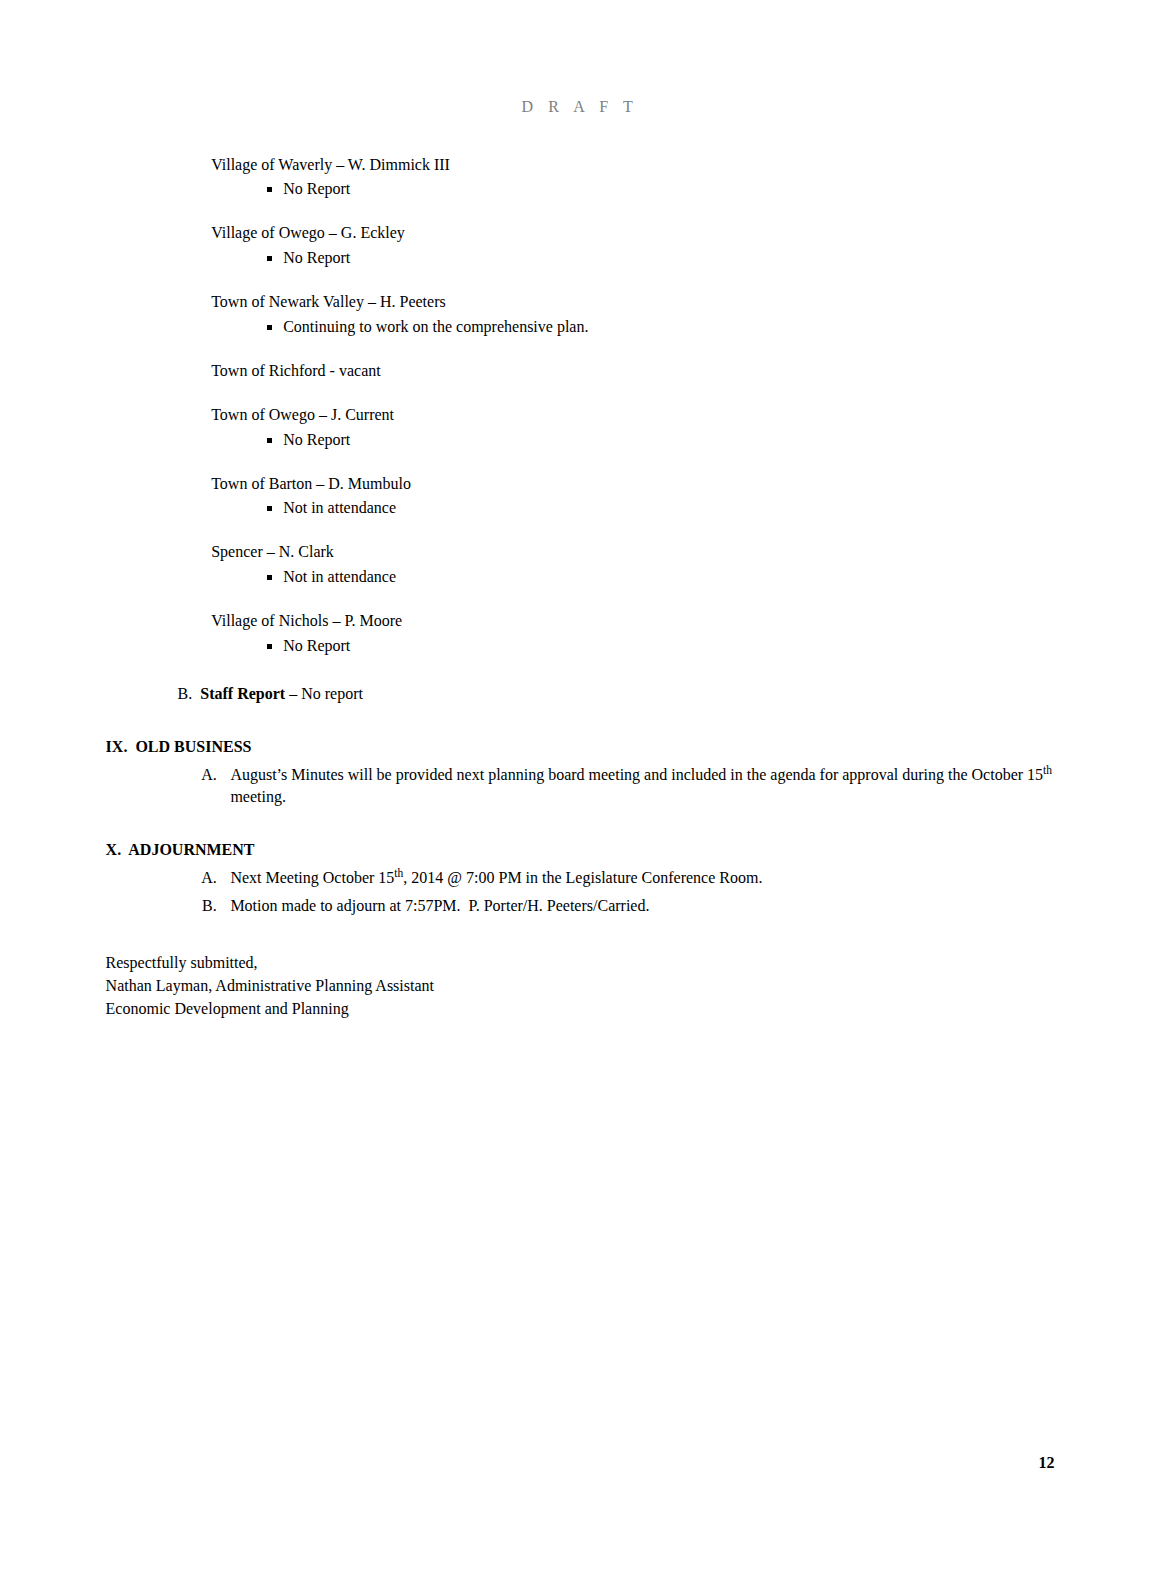D R A F T
Village of Waverly – W. Dimmick III
No Report
Village of Owego – G. Eckley
No Report
Town of Newark Valley – H. Peeters
Continuing to work on the comprehensive plan.
Town of Richford - vacant
Town of Owego – J. Current
No Report
Town of Barton – D. Mumbulo
Not in attendance
Spencer – N. Clark
Not in attendance
Village of Nichols – P. Moore
No Report
B. Staff Report – No report
IX. Old Business
August’s Minutes will be provided next planning board meeting and included in the agenda for approval during the October 15th meeting.
X. Adjournment
Next Meeting October 15th, 2014 @ 7:00 PM in the Legislature Conference Room.
Motion made to adjourn at 7:57PM. P. Porter/H. Peeters/Carried.
Respectfully submitted,
Nathan Layman, Administrative Planning Assistant
Economic Development and Planning
12